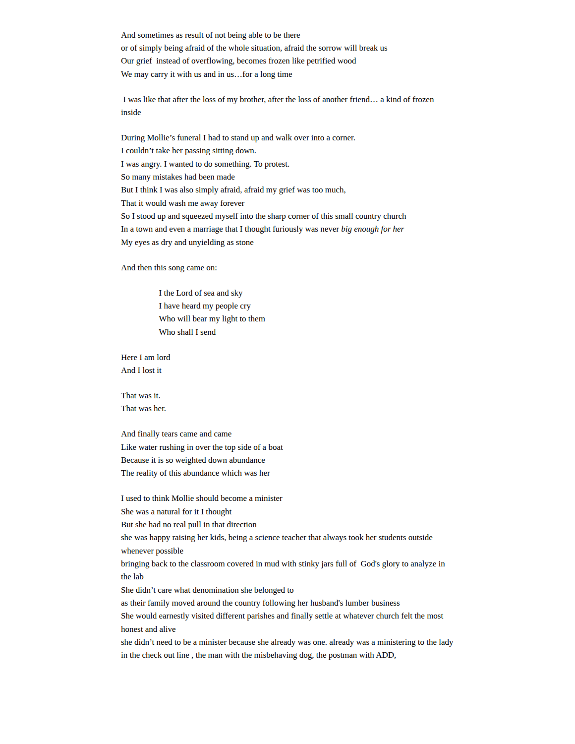And sometimes as result of not being able to be there
or of simply being afraid of the whole situation, afraid the sorrow will break us
Our grief instead of overflowing, becomes frozen like petrified wood
We may carry it with us and in us…for a long time
I was like that after the loss of my brother, after the loss of another friend… a kind of frozen inside
During Mollie’s funeral I had to stand up and walk over into a corner.
I couldn’t take her passing sitting down.
I was angry. I wanted to do something. To protest.
So many mistakes had been made
But I think I was also simply afraid, afraid my grief was too much,
That it would wash me away forever
So I stood up and squeezed myself into the sharp corner of this small country church
In a town and even a marriage that I thought furiously was never big enough for her
My eyes as dry and unyielding as stone
And then this song came on:
I the Lord of sea and sky
I have heard my people cry
Who will bear my light to them
Who shall I send
Here I am lord
And I lost it
That was it.
That was her.
And finally tears came and came
Like water rushing in over the top side of a boat
Because it is so weighted down abundance
The reality of this abundance which was her
I used to think Mollie should become a minister
She was a natural for it I thought
But she had no real pull in that direction
she was happy raising her kids, being a science teacher that always took her students outside whenever possible
bringing back to the classroom covered in mud with stinky jars full of God's glory to analyze in the lab
She didn’t care what denomination she belonged to
as their family moved around the country following her husband's lumber business
She would earnestly visited different parishes and finally settle at whatever church felt the most honest and alive
she didn’t need to be a minister because she already was one. already was a ministering to the lady in the check out line , the man with the misbehaving dog, the postman with ADD,